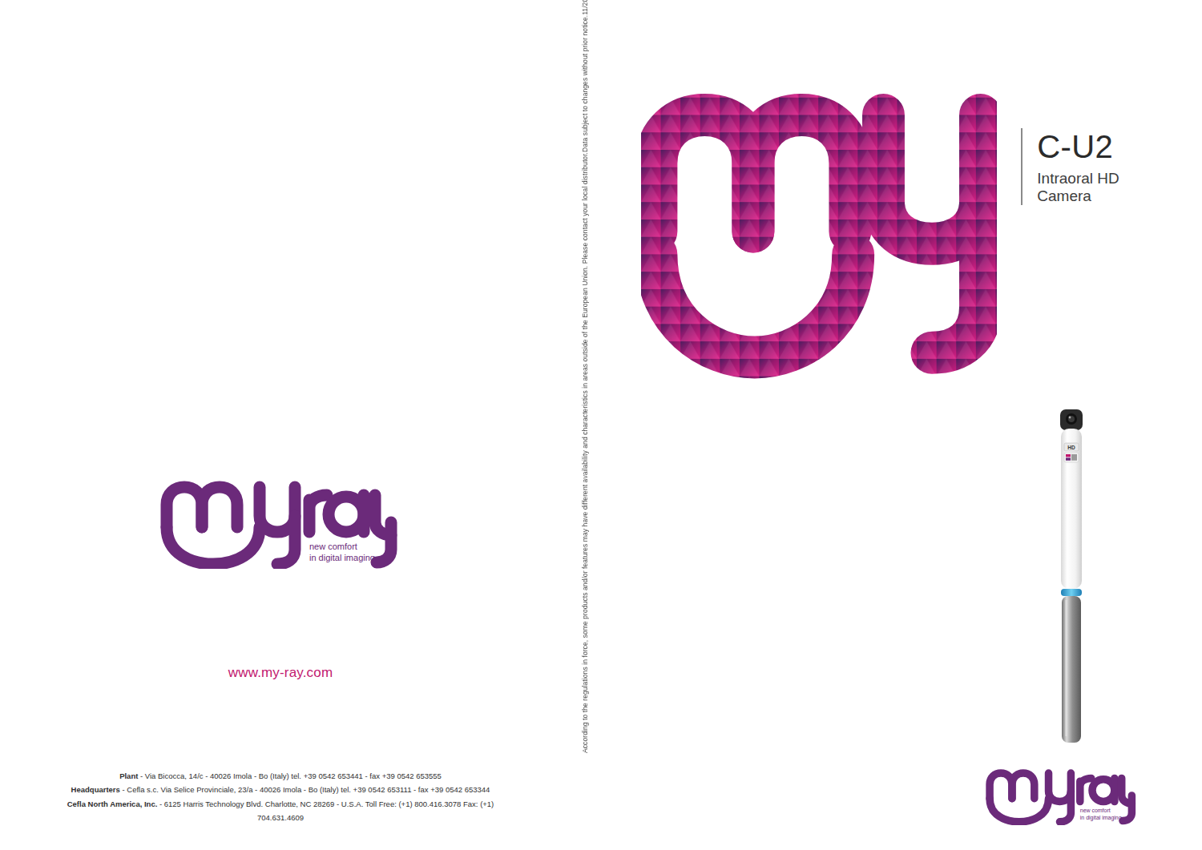MyRay logo new comfort in digital imaging
www.my-ray.com
Plant - Via Bicocca, 14/c - 40026 Imola - Bo (Italy) tel. +39 0542 653441 - fax +39 0542 653555
Headquarters - Cefla s.c. Via Selice Provinciale, 23/a - 40026 Imola - Bo (Italy) tel. +39 0542 653111 - fax +39 0542 653344
Cefla North America, Inc. - 6125 Harris Technology Blvd. Charlotte, NC 28269 - U.S.A. Toll Free: (+1) 800.416.3078 Fax: (+1) 704.631.4609
According to the regulations in force, some products and/or features may have different availability and characteristics in areas outside of the European Union. Please contact your local distributor. Data subject to changes without prior notice. 11/2017 MCHDG8171S00
Stylised "my" smiley mark with triangular mosaic pattern
C-U2
Intraoral HD Camera
C-U2 intraoral camera handpiece HD
MyRay logo new comfort in digital imaging